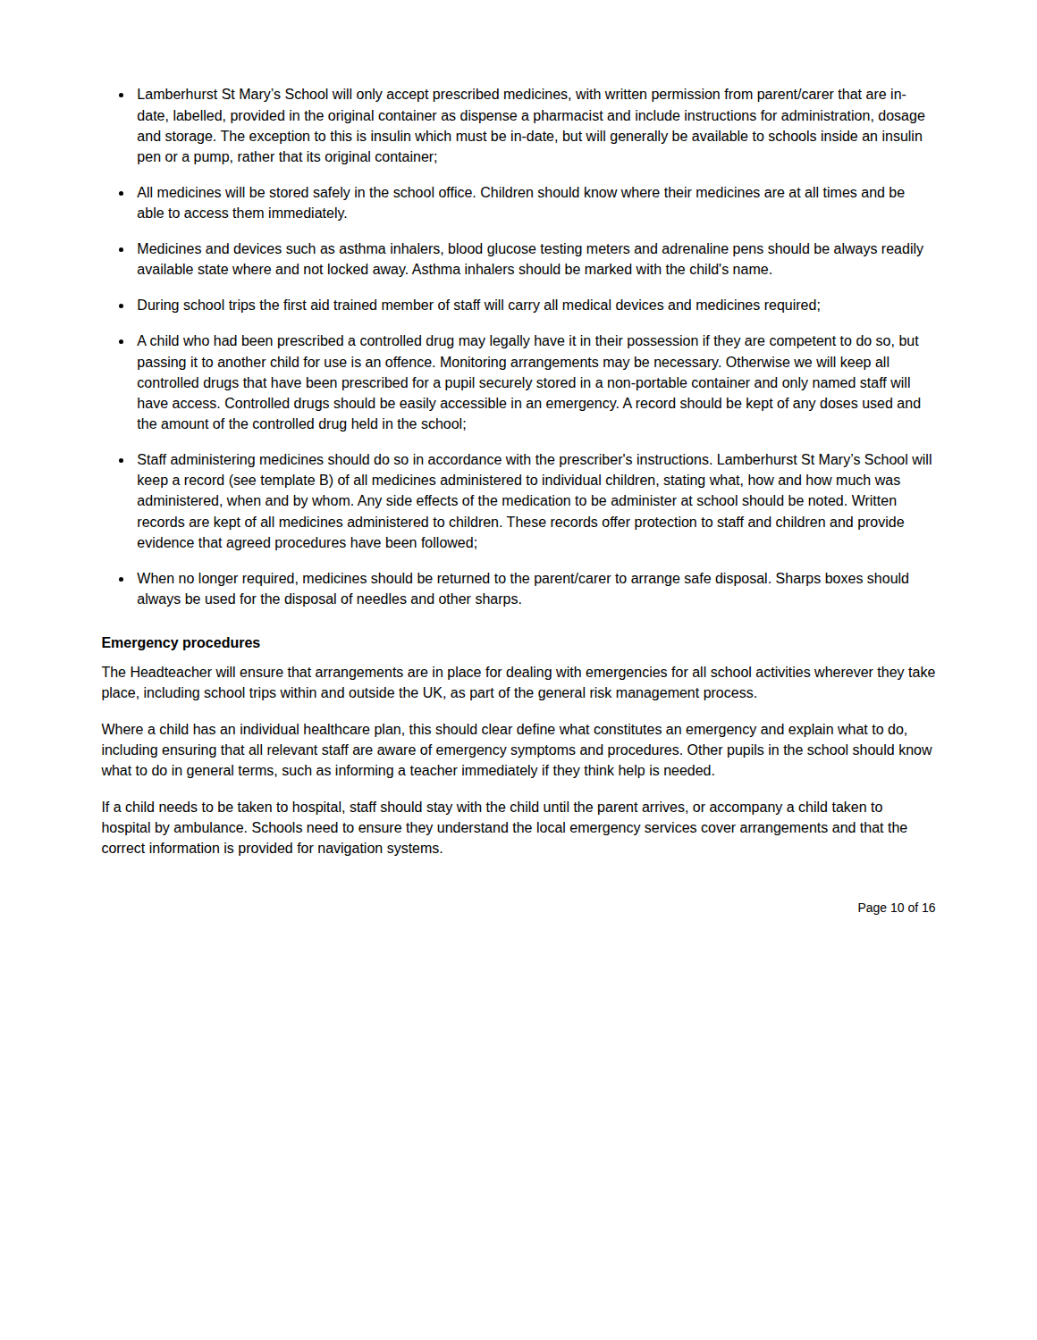Lamberhurst St Mary’s School will only accept prescribed medicines, with written permission from parent/carer that are in-date, labelled, provided in the original container as dispense a pharmacist and include instructions for administration, dosage and storage. The exception to this is insulin which must be in-date, but will generally be available to schools inside an insulin pen or a pump, rather that its original container;
All medicines will be stored safely in the school office. Children should know where their medicines are at all times and be able to access them immediately.
Medicines and devices such as asthma inhalers, blood glucose testing meters and adrenaline pens should be always readily available state where and not locked away. Asthma inhalers should be marked with the child's name.
During school trips the first aid trained member of staff will carry all medical devices and medicines required;
A child who had been prescribed a controlled drug may legally have it in their possession if they are competent to do so, but passing it to another child for use is an offence. Monitoring arrangements may be necessary. Otherwise we will keep all controlled drugs that have been prescribed for a pupil securely stored in a non-portable container and only named staff will have access. Controlled drugs should be easily accessible in an emergency. A record should be kept of any doses used and the amount of the controlled drug held in the school;
Staff administering medicines should do so in accordance with the prescriber's instructions. Lamberhurst St Mary’s School will keep a record (see template B) of all medicines administered to individual children, stating what, how and how much was administered, when and by whom. Any side effects of the medication to be administer at school should be noted. Written records are kept of all medicines administered to children. These records offer protection to staff and children and provide evidence that agreed procedures have been followed;
When no longer required, medicines should be returned to the parent/carer to arrange safe disposal. Sharps boxes should always be used for the disposal of needles and other sharps.
Emergency procedures
The Headteacher will ensure that arrangements are in place for dealing with emergencies for all school activities wherever they take place, including school trips within and outside the UK, as part of the general risk management process.
Where a child has an individual healthcare plan, this should clear define what constitutes an emergency and explain what to do, including ensuring that all relevant staff are aware of emergency symptoms and procedures. Other pupils in the school should know what to do in general terms, such as informing a teacher immediately if they think help is needed.
If a child needs to be taken to hospital, staff should stay with the child until the parent arrives, or accompany a child taken to hospital by ambulance. Schools need to ensure they understand the local emergency services cover arrangements and that the correct information is provided for navigation systems.
Page 10 of 16